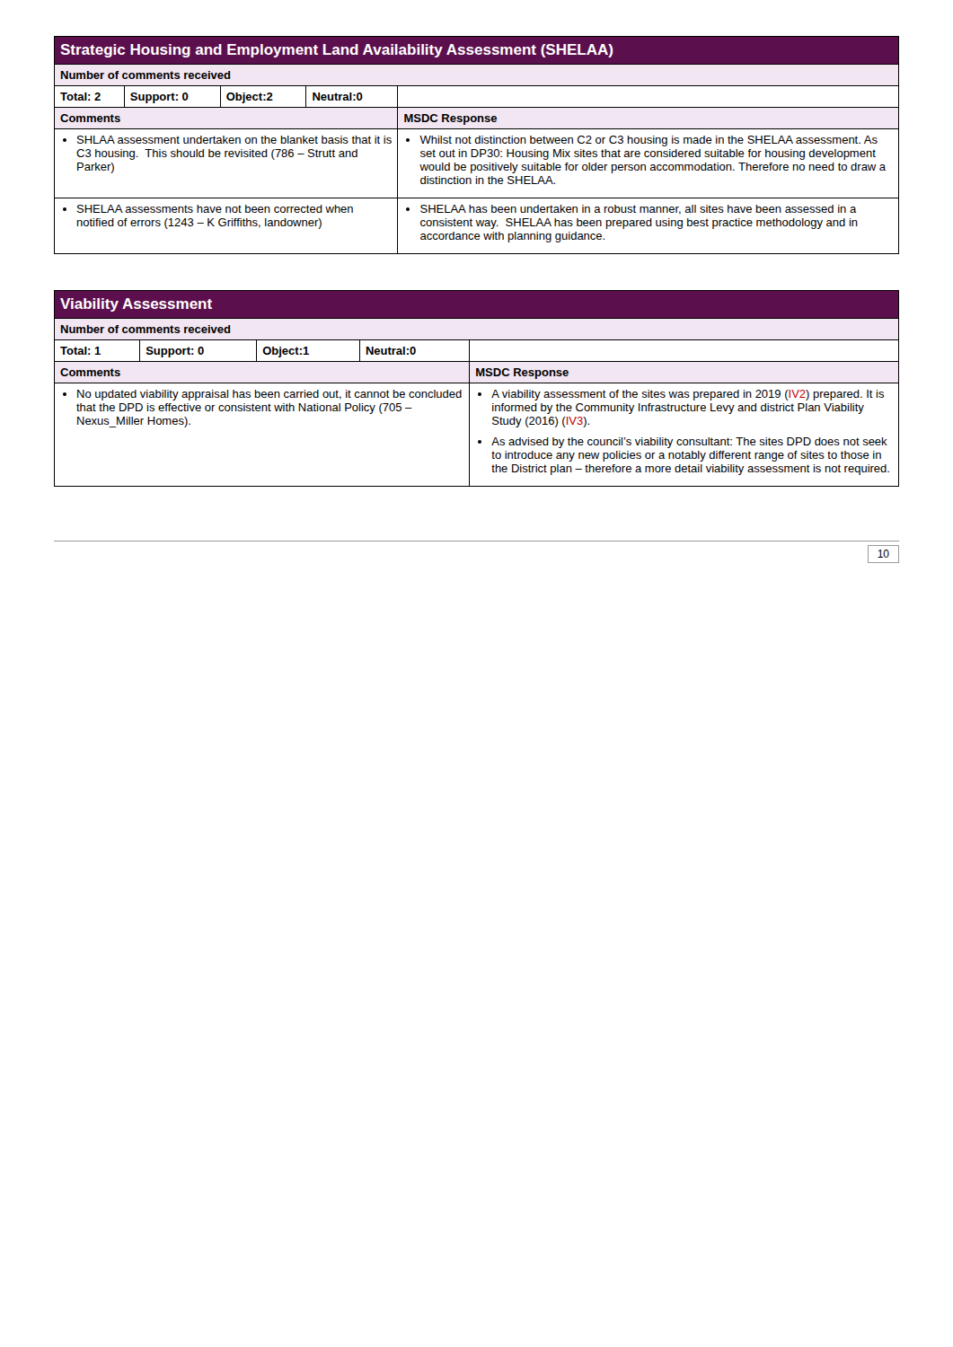| Strategic Housing and Employment Land Availability Assessment (SHELAA) |
| Number of comments received |
| Total: 2 | Support: 0 | Object:2 | Neutral:0 | |
| Comments | MSDC Response |
| SHLAA assessment undertaken on the blanket basis that it is C3 housing. This should be revisited (786 – Strutt and Parker) | Whilst not distinction between C2 or C3 housing is made in the SHELAA assessment. As set out in DP30: Housing Mix sites that are considered suitable for housing development would be positively suitable for older person accommodation. Therefore no need to draw a distinction in the SHELAA. |
| SHELAA assessments have not been corrected when notified of errors (1243 – K Griffiths, landowner) | SHELAA has been undertaken in a robust manner, all sites have been assessed in a consistent way. SHELAA has been prepared using best practice methodology and in accordance with planning guidance. |
| Viability Assessment |
| Number of comments received |
| Total: 1 | Support: 0 | Object:1 | Neutral:0 | |
| Comments | MSDC Response |
| No updated viability appraisal has been carried out, it cannot be concluded that the DPD is effective or consistent with National Policy (705 – Nexus_Miller Homes). | A viability assessment of the sites was prepared in 2019 ( IV2 ) prepared. It is informed by the Community Infrastructure Levy and district Plan Viability Study (2016) ( IV3 ). As advised by the council’s viability consultant: The sites DPD does not seek to introduce any new policies or a notably different range of sites to those in the District plan – therefore a more detail viability assessment is not required. |
10